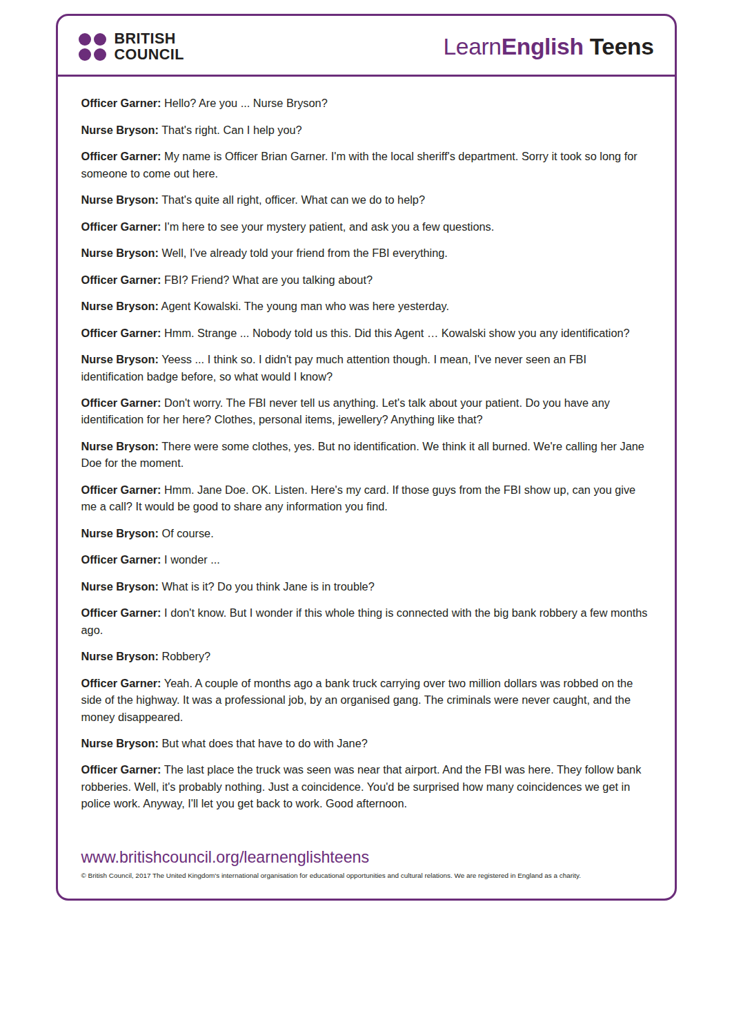British
Council
Learn English Teens
Officer Garner: Hello? Are you ... Nurse Bryson?
Nurse Bryson: That's right. Can I help you?
Officer Garner: My name is Officer Brian Garner. I'm with the local sheriff's department. Sorry it took so long for someone to come out here.
Nurse Bryson: That's quite all right, officer. What can we do to help?
Officer Garner: I'm here to see your mystery patient, and ask you a few questions.
Nurse Bryson: Well, I've already told your friend from the FBI everything.
Officer Garner: FBI? Friend? What are you talking about?
Nurse Bryson: Agent Kowalski. The young man who was here yesterday.
Officer Garner: Hmm. Strange ... Nobody told us this. Did this Agent … Kowalski show you any identification?
Nurse Bryson: Yeess ... I think so. I didn't pay much attention though. I mean, I've never seen an FBI identification badge before, so what would I know?
Officer Garner: Don't worry. The FBI never tell us anything. Let's talk about your patient. Do you have any identification for her here? Clothes, personal items, jewellery? Anything like that?
Nurse Bryson: There were some clothes, yes. But no identification. We think it all burned. We're calling her Jane Doe for the moment.
Officer Garner: Hmm. Jane Doe. OK. Listen. Here's my card. If those guys from the FBI show up, can you give me a call? It would be good to share any information you find.
Nurse Bryson: Of course.
Officer Garner: I wonder ...
Nurse Bryson: What is it? Do you think Jane is in trouble?
Officer Garner: I don't know. But I wonder if this whole thing is connected with the big bank robbery a few months ago.
Nurse Bryson: Robbery?
Officer Garner: Yeah. A couple of months ago a bank truck carrying over two million dollars was robbed on the side of the highway. It was a professional job, by an organised gang. The criminals were never caught, and the money disappeared.
Nurse Bryson: But what does that have to do with Jane?
Officer Garner: The last place the truck was seen was near that airport. And the FBI was here. They follow bank robberies. Well, it's probably nothing. Just a coincidence. You'd be surprised how many coincidences we get in police work. Anyway, I'll let you get back to work. Good afternoon.
www.britishcouncil.org/learnenglishteens
© British Council, 2017 The United Kingdom's international organisation for educational opportunities and cultural relations. We are registered in England as a charity.